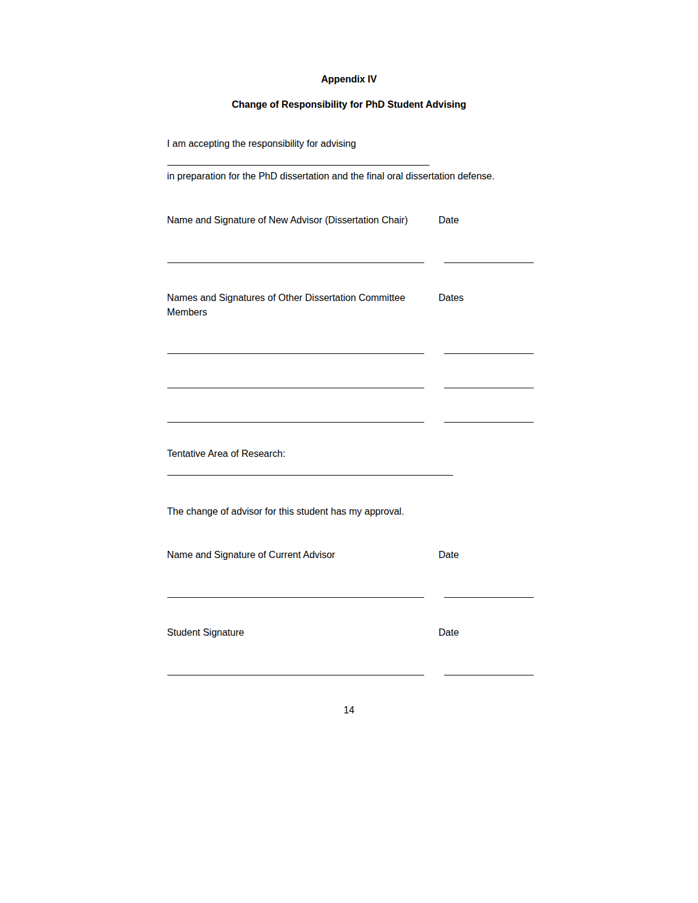Appendix IV
Change of Responsibility for PhD Student Advising
I am accepting the responsibility for advising
in preparation for the PhD dissertation and the final oral dissertation defense.
Name and Signature of New Advisor (Dissertation Chair) Date
Names and Signatures of Other Dissertation Committee Members Dates
Tentative Area of Research:
The change of advisor for this student has my approval.
Name and Signature of Current Advisor Date
Student Signature Date
14